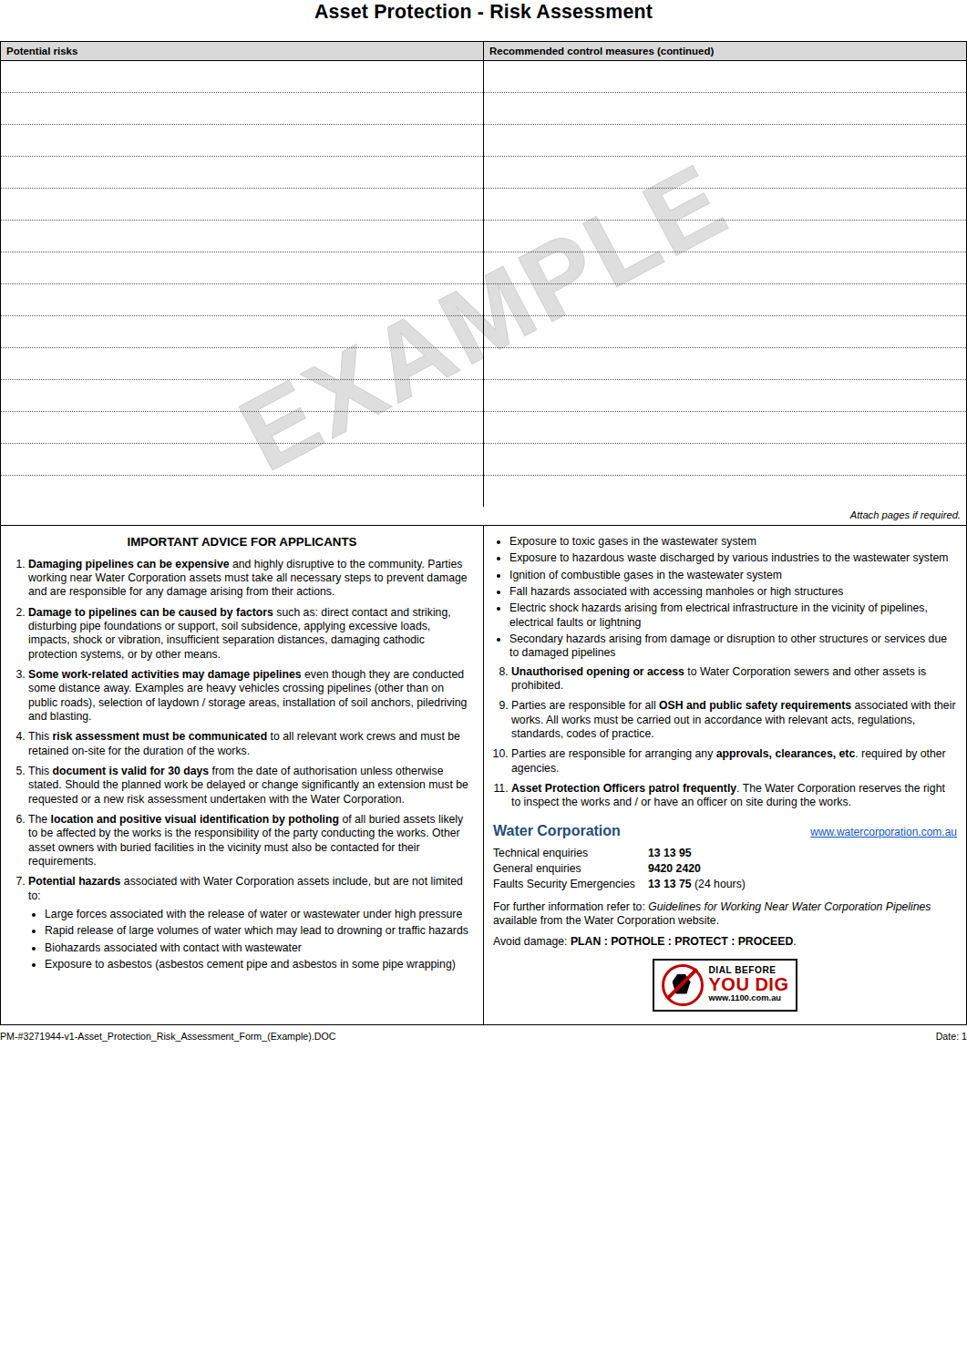Asset Protection - Risk Assessment
EXAMPLE
| Potential risks | Recommended control measures (continued) |
| --- | --- |
Attach pages if required.
IMPORTANT ADVICE FOR APPLICANTS
Damaging pipelines can be expensive and highly disruptive to the community. Parties working near Water Corporation assets must take all necessary steps to prevent damage and are responsible for any damage arising from their actions.
Damage to pipelines can be caused by factors such as: direct contact and striking, disturbing pipe foundations or support, soil subsidence, applying excessive loads, impacts, shock or vibration, insufficient separation distances, damaging cathodic protection systems, or by other means.
Some work-related activities may damage pipelines even though they are conducted some distance away. Examples are heavy vehicles crossing pipelines (other than on public roads), selection of laydown / storage areas, installation of soil anchors, piledriving and blasting.
This risk assessment must be communicated to all relevant work crews and must be retained on-site for the duration of the works.
This document is valid for 30 days from the date of authorisation unless otherwise stated. Should the planned work be delayed or change significantly an extension must be requested or a new risk assessment undertaken with the Water Corporation.
The location and positive visual identification by potholing of all buried assets likely to be affected by the works is the responsibility of the party conducting the works. Other asset owners with buried facilities in the vicinity must also be contacted for their requirements.
Potential hazards associated with Water Corporation assets include, but are not limited to:
Large forces associated with the release of water or wastewater under high pressure
Rapid release of large volumes of water which may lead to drowning or traffic hazards
Biohazards associated with contact with wastewater
Exposure to asbestos (asbestos cement pipe and asbestos in some pipe wrapping)
Exposure to toxic gases in the wastewater system
Exposure to hazardous waste discharged by various industries to the wastewater system
Ignition of combustible gases in the wastewater system
Fall hazards associated with accessing manholes or high structures
Electric shock hazards arising from electrical infrastructure in the vicinity of pipelines, electrical faults or lightning
Secondary hazards arising from damage or disruption to other structures or services due to damaged pipelines
Unauthorised opening or access to Water Corporation sewers and other assets is prohibited.
Parties are responsible for all OSH and public safety requirements associated with their works. All works must be carried out in accordance with relevant acts, regulations, standards, codes of practice.
Parties are responsible for arranging any approvals, clearances, etc. required by other agencies.
Asset Protection Officers patrol frequently. The Water Corporation reserves the right to inspect the works and / or have an officer on site during the works.
Water Corporation www.watercorporation.com.au
| Technical enquiries | 13 13 95 |
| General enquiries | 9420 2420 |
| Faults Security Emergencies | 13 13 75 (24 hours) |
For further information refer to: Guidelines for Working Near Water Corporation Pipelines available from the Water Corporation website.
Avoid damage: PLAN : POTHOLE : PROTECT : PROCEED.
DIAL BEFORE
YOU DIG
www.1100.com.au
PM-#3271944-v1-Asset_Protection_Risk_Assessment_Form_(Example).DOC
Date: 1